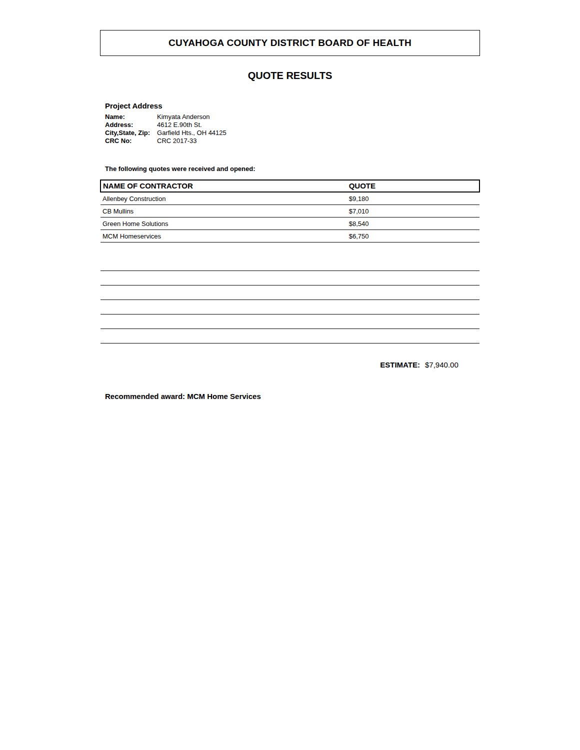CUYAHOGA COUNTY DISTRICT BOARD OF HEALTH
QUOTE RESULTS
Project Address
| Name: | Kimyata Anderson |
| Address: | 4612 E.90th St. |
| City,State, Zip: | Garfield Hts., OH 44125 |
| CRC No: | CRC 2017-33 |
The following quotes were received and opened:
| NAME OF CONTRACTOR | QUOTE |
| --- | --- |
| Allenbey Construction | $9,180 |
| CB Mullins | $7,010 |
| Green Home Solutions | $8,540 |
| MCM Homeservices | $6,750 |
ESTIMATE:$7,940.00
Recommended award: MCM Home Services